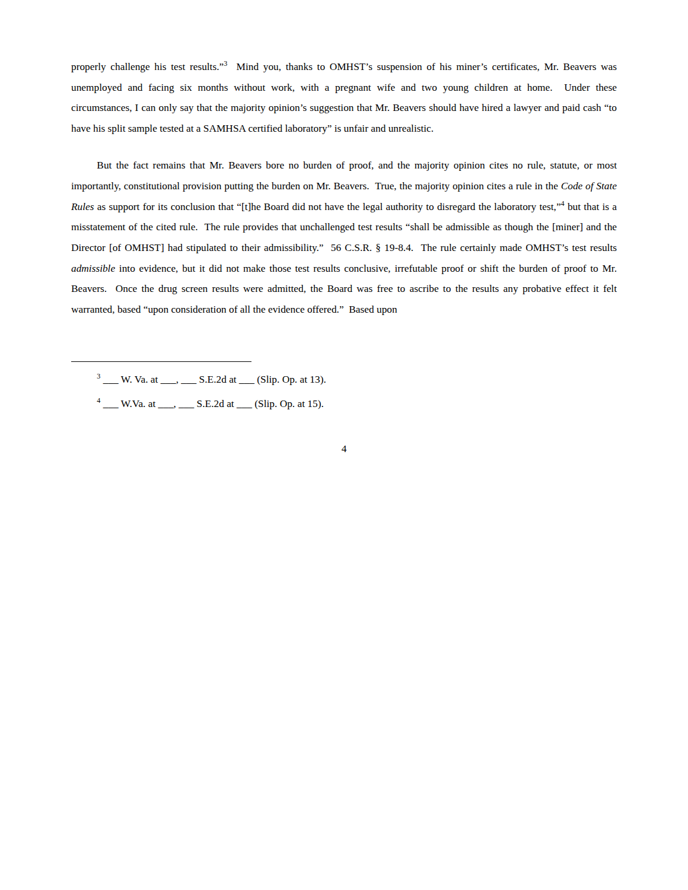properly challenge his test results.”3 Mind you, thanks to OMHST’s suspension of his miner’s certificates, Mr. Beavers was unemployed and facing six months without work, with a pregnant wife and two young children at home. Under these circumstances, I can only say that the majority opinion’s suggestion that Mr. Beavers should have hired a lawyer and paid cash “to have his split sample tested at a SAMHSA certified laboratory” is unfair and unrealistic.
But the fact remains that Mr. Beavers bore no burden of proof, and the majority opinion cites no rule, statute, or most importantly, constitutional provision putting the burden on Mr. Beavers. True, the majority opinion cites a rule in the Code of State Rules as support for its conclusion that “[t]he Board did not have the legal authority to disregard the laboratory test,”4 but that is a misstatement of the cited rule. The rule provides that unchallenged test results “shall be admissible as though the [miner] and the Director [of OMHST] had stipulated to their admissibility.” 56 C.S.R. § 19-8.4. The rule certainly made OMHST’s test results admissible into evidence, but it did not make those test results conclusive, irrefutable proof or shift the burden of proof to Mr. Beavers. Once the drug screen results were admitted, the Board was free to ascribe to the results any probative effect it felt warranted, based “upon consideration of all the evidence offered.” Based upon
3 ___ W. Va. at ___, ___ S.E.2d at ___ (Slip. Op. at 13).
4 ___ W.Va. at ___, ___ S.E.2d at ___ (Slip. Op. at 15).
4